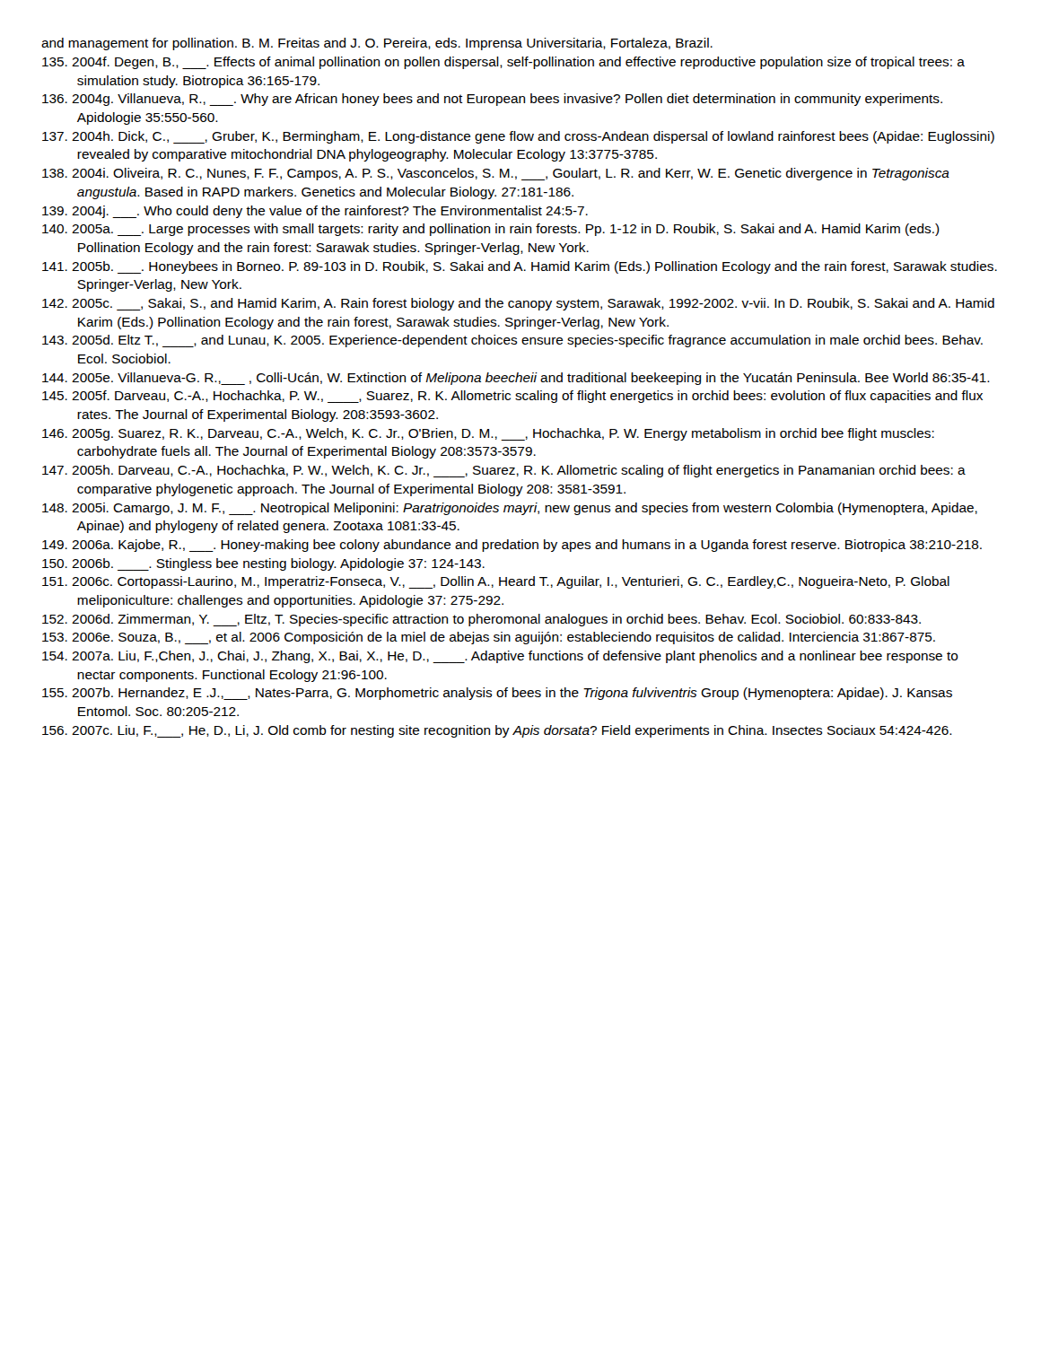and management for pollination. B. M. Freitas and J. O. Pereira, eds. Imprensa Universitaria, Fortaleza, Brazil.
135. 2004f. Degen, B., ___. Effects of animal pollination on pollen dispersal, self-pollination and effective reproductive population size of tropical trees: a simulation study. Biotropica 36:165-179.
136. 2004g. Villanueva, R., ___. Why are African honey bees and not European bees invasive? Pollen diet determination in community experiments. Apidologie 35:550-560.
137. 2004h. Dick, C., ____, Gruber, K., Bermingham, E. Long-distance gene flow and cross-Andean dispersal of lowland rainforest bees (Apidae: Euglossini) revealed by comparative mitochondrial DNA phylogeography. Molecular Ecology 13:3775-3785.
138. 2004i. Oliveira, R. C., Nunes, F. F., Campos, A. P. S., Vasconcelos, S. M., ___, Goulart, L. R. and Kerr, W. E. Genetic divergence in Tetragonisca angustula. Based in RAPD markers. Genetics and Molecular Biology. 27:181-186.
139. 2004j. ___. Who could deny the value of the rainforest? The Environmentalist 24:5-7.
140. 2005a. ___. Large processes with small targets: rarity and pollination in rain forests. Pp. 1-12 in D. Roubik, S. Sakai and A. Hamid Karim (eds.) Pollination Ecology and the rain forest: Sarawak studies. Springer-Verlag, New York.
141. 2005b. ___. Honeybees in Borneo. P. 89-103 in D. Roubik, S. Sakai and A. Hamid Karim (Eds.) Pollination Ecology and the rain forest, Sarawak studies. Springer-Verlag, New York.
142. 2005c. ___, Sakai, S., and Hamid Karim, A. Rain forest biology and the canopy system, Sarawak, 1992-2002. v-vii. In D. Roubik, S. Sakai and A. Hamid Karim (Eds.) Pollination Ecology and the rain forest, Sarawak studies. Springer-Verlag, New York.
143. 2005d. Eltz T., ____, and Lunau, K. 2005. Experience-dependent choices ensure species-specific fragrance accumulation in male orchid bees. Behav. Ecol. Sociobiol.
144. 2005e. Villanueva-G. R.,___ , Colli-Ucán, W. Extinction of Melipona beecheii and traditional beekeeping in the Yucatán Peninsula. Bee World 86:35-41.
145. 2005f. Darveau, C.-A., Hochachka, P. W., ____, Suarez, R. K. Allometric scaling of flight energetics in orchid bees: evolution of flux capacities and flux rates. The Journal of Experimental Biology. 208:3593-3602.
146. 2005g. Suarez, R. K., Darveau, C.-A., Welch, K. C. Jr., O'Brien, D. M., ___, Hochachka, P. W. Energy metabolism in orchid bee flight muscles: carbohydrate fuels all. The Journal of Experimental Biology 208:3573-3579.
147. 2005h. Darveau, C.-A., Hochachka, P. W., Welch, K. C. Jr., ____, Suarez, R. K. Allometric scaling of flight energetics in Panamanian orchid bees: a comparative phylogenetic approach. The Journal of Experimental Biology 208: 3581-3591.
148. 2005i. Camargo, J. M. F., ___. Neotropical Meliponini: Paratrigonoides mayri, new genus and species from western Colombia (Hymenoptera, Apidae, Apinae) and phylogeny of related genera. Zootaxa 1081:33-45.
149. 2006a. Kajobe, R., ___. Honey-making bee colony abundance and predation by apes and humans in a Uganda forest reserve. Biotropica 38:210-218.
150. 2006b. ____. Stingless bee nesting biology. Apidologie 37: 124-143.
151. 2006c. Cortopassi-Laurino, M., Imperatriz-Fonseca, V., ___, Dollin A., Heard T., Aguilar, I., Venturieri, G. C., Eardley,C., Nogueira-Neto, P. Global meliponiculture: challenges and opportunities. Apidologie 37: 275-292.
152. 2006d. Zimmerman, Y. ___, Eltz, T. Species-specific attraction to pheromonal analogues in orchid bees. Behav. Ecol. Sociobiol. 60:833-843.
153. 2006e. Souza, B., ___, et al. 2006 Composición de la miel de abejas sin aguijón: estableciendo requisitos de calidad. Interciencia 31:867-875.
154. 2007a. Liu, F.,Chen, J., Chai, J., Zhang, X., Bai, X., He, D., ____. Adaptive functions of defensive plant phenolics and a nonlinear bee response to nectar components. Functional Ecology 21:96-100.
155. 2007b. Hernandez, E .J.,___, Nates-Parra, G. Morphometric analysis of bees in the Trigona fulviventris Group (Hymenoptera: Apidae). J. Kansas Entomol. Soc. 80:205-212.
156. 2007c. Liu, F.,___, He, D., Li, J. Old comb for nesting site recognition by Apis dorsata? Field experiments in China. Insectes Sociaux 54:424-426.